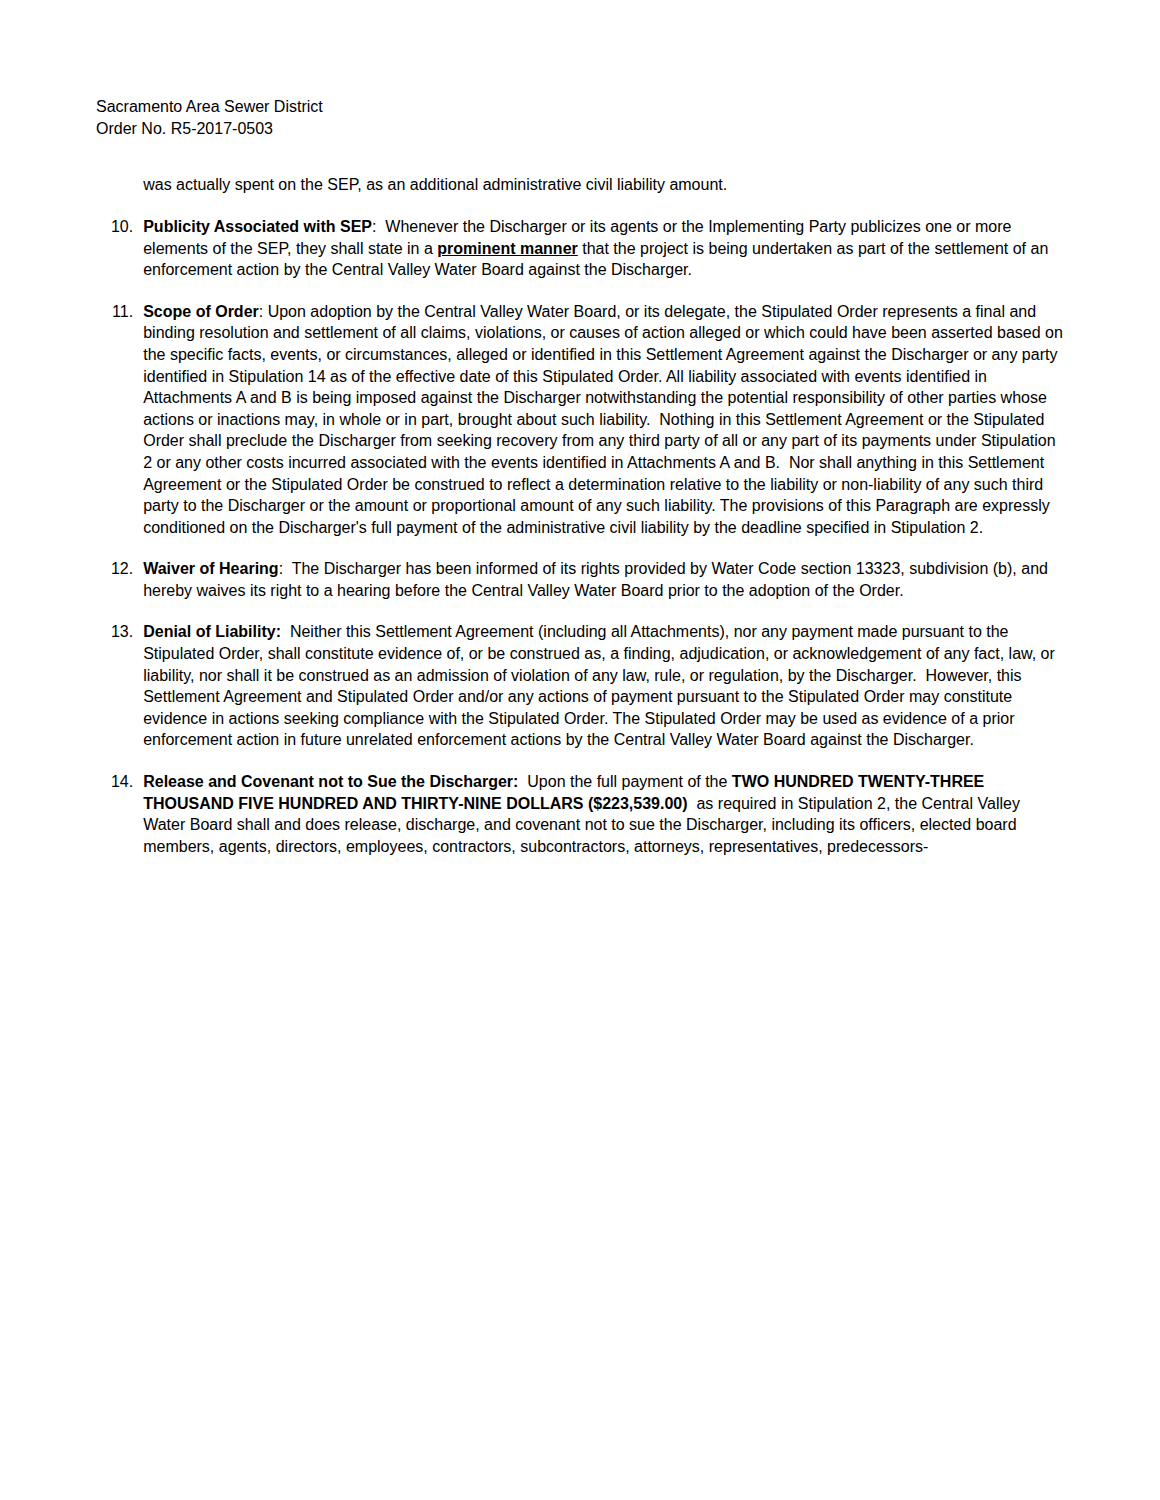Sacramento Area Sewer District
Order No. R5-2017-0503
was actually spent on the SEP, as an additional administrative civil liability amount.
Publicity Associated with SEP: Whenever the Discharger or its agents or the Implementing Party publicizes one or more elements of the SEP, they shall state in a prominent manner that the project is being undertaken as part of the settlement of an enforcement action by the Central Valley Water Board against the Discharger.
Scope of Order: Upon adoption by the Central Valley Water Board, or its delegate, the Stipulated Order represents a final and binding resolution and settlement of all claims, violations, or causes of action alleged or which could have been asserted based on the specific facts, events, or circumstances, alleged or identified in this Settlement Agreement against the Discharger or any party identified in Stipulation 14 as of the effective date of this Stipulated Order. All liability associated with events identified in Attachments A and B is being imposed against the Discharger notwithstanding the potential responsibility of other parties whose actions or inactions may, in whole or in part, brought about such liability. Nothing in this Settlement Agreement or the Stipulated Order shall preclude the Discharger from seeking recovery from any third party of all or any part of its payments under Stipulation 2 or any other costs incurred associated with the events identified in Attachments A and B. Nor shall anything in this Settlement Agreement or the Stipulated Order be construed to reflect a determination relative to the liability or non-liability of any such third party to the Discharger or the amount or proportional amount of any such liability. The provisions of this Paragraph are expressly conditioned on the Discharger's full payment of the administrative civil liability by the deadline specified in Stipulation 2.
Waiver of Hearing: The Discharger has been informed of its rights provided by Water Code section 13323, subdivision (b), and hereby waives its right to a hearing before the Central Valley Water Board prior to the adoption of the Order.
Denial of Liability: Neither this Settlement Agreement (including all Attachments), nor any payment made pursuant to the Stipulated Order, shall constitute evidence of, or be construed as, a finding, adjudication, or acknowledgement of any fact, law, or liability, nor shall it be construed as an admission of violation of any law, rule, or regulation, by the Discharger. However, this Settlement Agreement and Stipulated Order and/or any actions of payment pursuant to the Stipulated Order may constitute evidence in actions seeking compliance with the Stipulated Order. The Stipulated Order may be used as evidence of a prior enforcement action in future unrelated enforcement actions by the Central Valley Water Board against the Discharger.
Release and Covenant not to Sue the Discharger: Upon the full payment of the TWO HUNDRED TWENTY-THREE THOUSAND FIVE HUNDRED AND THIRTY-NINE DOLLARS ($223,539.00) as required in Stipulation 2, the Central Valley Water Board shall and does release, discharge, and covenant not to sue the Discharger, including its officers, elected board members, agents, directors, employees, contractors, subcontractors, attorneys, representatives, predecessors-